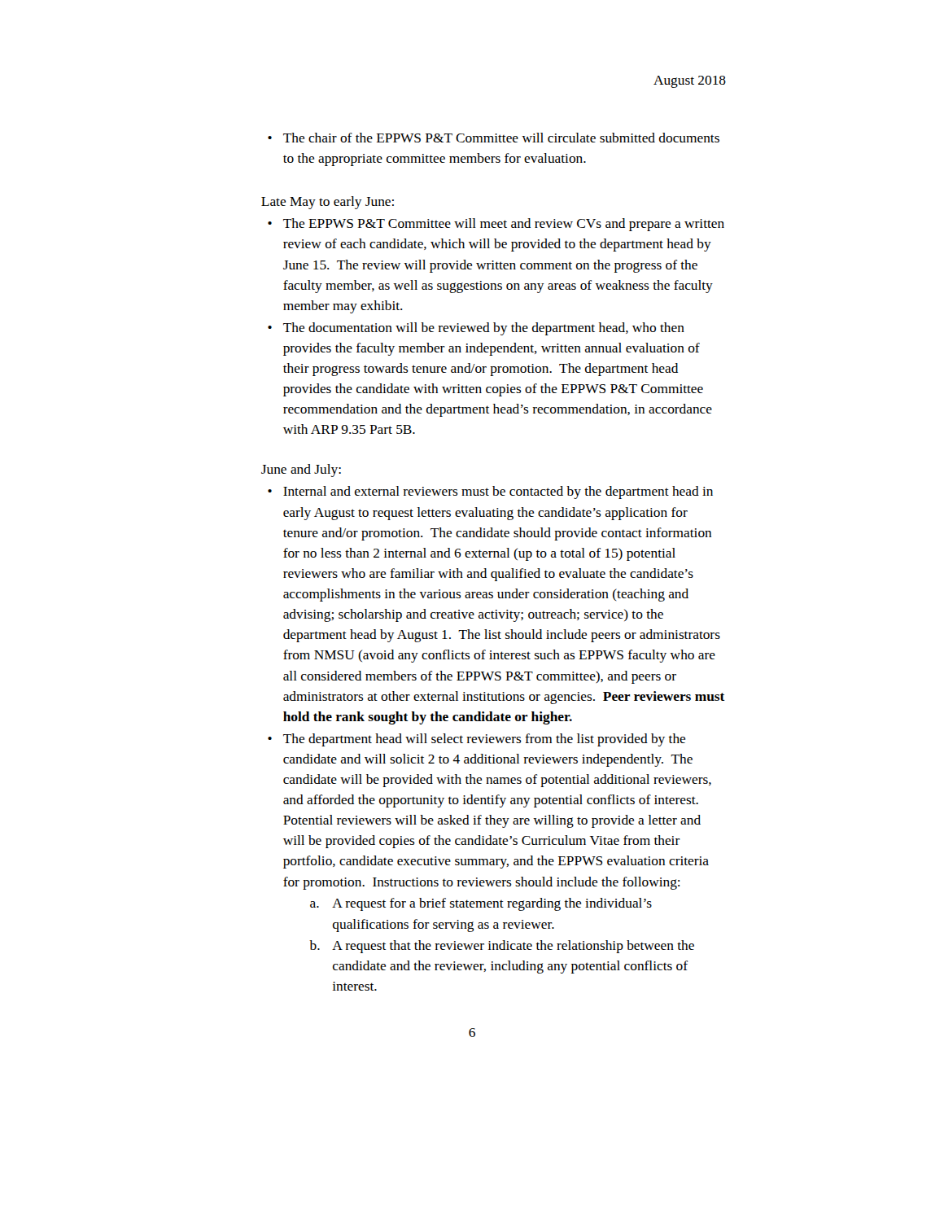August 2018
The chair of the EPPWS P&T Committee will circulate submitted documents to the appropriate committee members for evaluation.
Late May to early June:
The EPPWS P&T Committee will meet and review CVs and prepare a written review of each candidate, which will be provided to the department head by June 15. The review will provide written comment on the progress of the faculty member, as well as suggestions on any areas of weakness the faculty member may exhibit.
The documentation will be reviewed by the department head, who then provides the faculty member an independent, written annual evaluation of their progress towards tenure and/or promotion. The department head provides the candidate with written copies of the EPPWS P&T Committee recommendation and the department head’s recommendation, in accordance with ARP 9.35 Part 5B.
June and July:
Internal and external reviewers must be contacted by the department head in early August to request letters evaluating the candidate’s application for tenure and/or promotion. The candidate should provide contact information for no less than 2 internal and 6 external (up to a total of 15) potential reviewers who are familiar with and qualified to evaluate the candidate’s accomplishments in the various areas under consideration (teaching and advising; scholarship and creative activity; outreach; service) to the department head by August 1. The list should include peers or administrators from NMSU (avoid any conflicts of interest such as EPPWS faculty who are all considered members of the EPPWS P&T committee), and peers or administrators at other external institutions or agencies. Peer reviewers must hold the rank sought by the candidate or higher.
The department head will select reviewers from the list provided by the candidate and will solicit 2 to 4 additional reviewers independently. The candidate will be provided with the names of potential additional reviewers, and afforded the opportunity to identify any potential conflicts of interest. Potential reviewers will be asked if they are willing to provide a letter and will be provided copies of the candidate’s Curriculum Vitae from their portfolio, candidate executive summary, and the EPPWS evaluation criteria for promotion. Instructions to reviewers should include the following:
A request for a brief statement regarding the individual’s qualifications for serving as a reviewer.
A request that the reviewer indicate the relationship between the candidate and the reviewer, including any potential conflicts of interest.
6